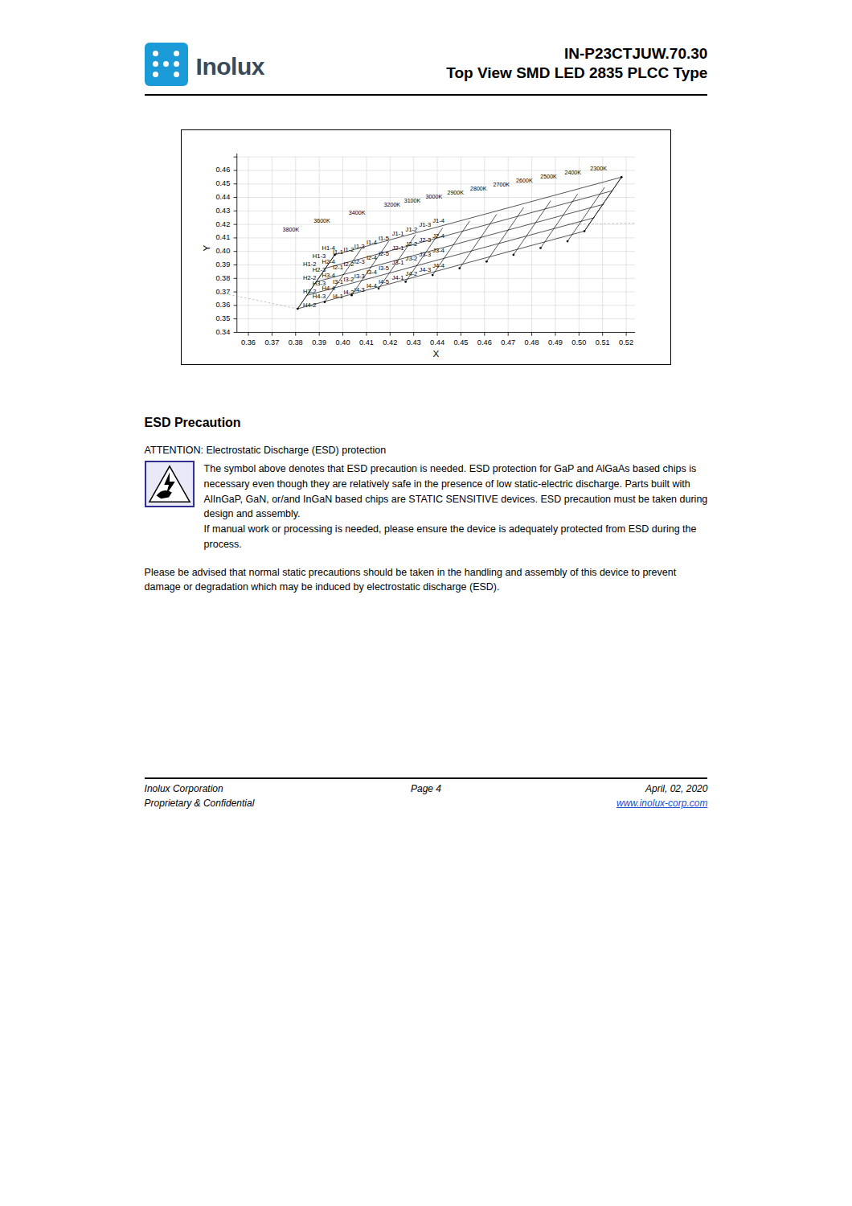Inolux
IN-P23CTJUW.70.30
Top View SMD LED 2835 PLCC Type
0.36 0.37 0.38 0.39 0.40 0.41 0.42 0.43 0.44 0.45 0.46 0.47 0.48 0.49 0.50 0.51 0.52 X 0.34 0.35 0.36 0.37 0.38 0.39 0.40 0.41 0.42 0.43 0.44 0.45 0.46 Y 3800K 3600K 3400K 3200K 3100K 3000K 2900K 2800K 2700K 2600K 2500K 2400K 2300K H4-2 H4-3 H4-4 H3-2 H3-3 H3-4 H2-2 H2-3 H2-4 H1-2 H1-3 H1-4 I4-1 I4-2 I4-3 I4-4 I4-5 I3-1 I3-2 I3-3 I3-4 I3-5 I2-1 I2-2 I2-3 I2-4 I2-5 I1-1 I1-2 I1-3 I1-4 I1-5 J4-1 J4-2 J4-3 J4-4 J3-1 J3-2 J3-3 J3-4 J2-1 J2-2 J2-3 J2-4 J1-1 J1-2 J1-3 J1-4
ESD Precaution
ATTENTION: Electrostatic Discharge (ESD) protection
The symbol above denotes that ESD precaution is needed. ESD protection for GaP and AlGaAs based chips is necessary even though they are relatively safe in the presence of low static-electric discharge. Parts built with AlInGaP, GaN, or/and InGaN based chips are STATIC SENSITIVE devices. ESD precaution must be taken during design and assembly.
If manual work or processing is needed, please ensure the device is adequately protected from ESD during the process.
Please be advised that normal static precautions should be taken in the handling and assembly of this device to prevent damage or degradation which may be induced by electrostatic discharge (ESD).
Inolux Corporation
Proprietary & Confidential
Page 4
April, 02, 2020
www.inolux-corp.com